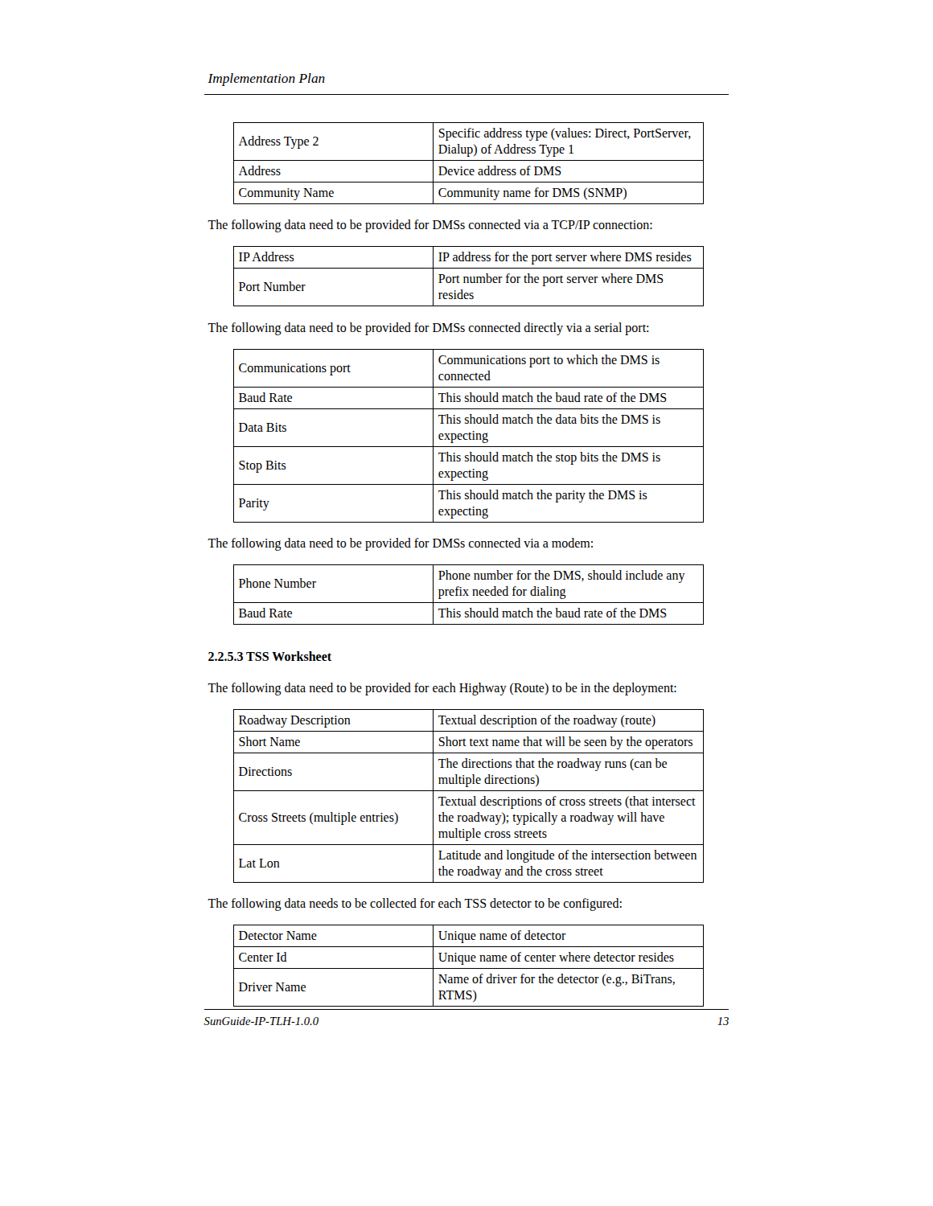Implementation Plan
| Address Type 2 | Specific address type (values: Direct, PortServer, Dialup) of Address Type 1 |
| Address | Device address of DMS |
| Community Name | Community name for DMS (SNMP) |
The following data need to be provided for DMSs connected via a TCP/IP connection:
| IP Address | IP address for the port server where DMS resides |
| Port Number | Port number for the port server where DMS resides |
The following data need to be provided for DMSs connected directly via a serial port:
| Communications port | Communications port to which the DMS is connected |
| Baud Rate | This should match the baud rate of the DMS |
| Data Bits | This should match the data bits the DMS is expecting |
| Stop Bits | This should match the stop bits the DMS is expecting |
| Parity | This should match the parity the DMS is expecting |
The following data need to be provided for DMSs connected via a modem:
| Phone Number | Phone number for the DMS, should include any prefix needed for dialing |
| Baud Rate | This should match the baud rate of the DMS |
2.2.5.3 TSS Worksheet
The following data need to be provided for each Highway (Route) to be in the deployment:
| Roadway Description | Textual description of the roadway (route) |
| Short Name | Short text name that will be seen by the operators |
| Directions | The directions that the roadway runs (can be multiple directions) |
| Cross Streets (multiple entries) | Textual descriptions of cross streets (that intersect the roadway); typically a roadway will have multiple cross streets |
| Lat Lon | Latitude and longitude of the intersection between the roadway and the cross street |
The following data needs to be collected for each TSS detector to be configured:
| Detector Name | Unique name of detector |
| Center Id | Unique name of center where detector resides |
| Driver Name | Name of driver for the detector (e.g., BiTrans, RTMS) |
SunGuide-IP-TLH-1.0.0 13